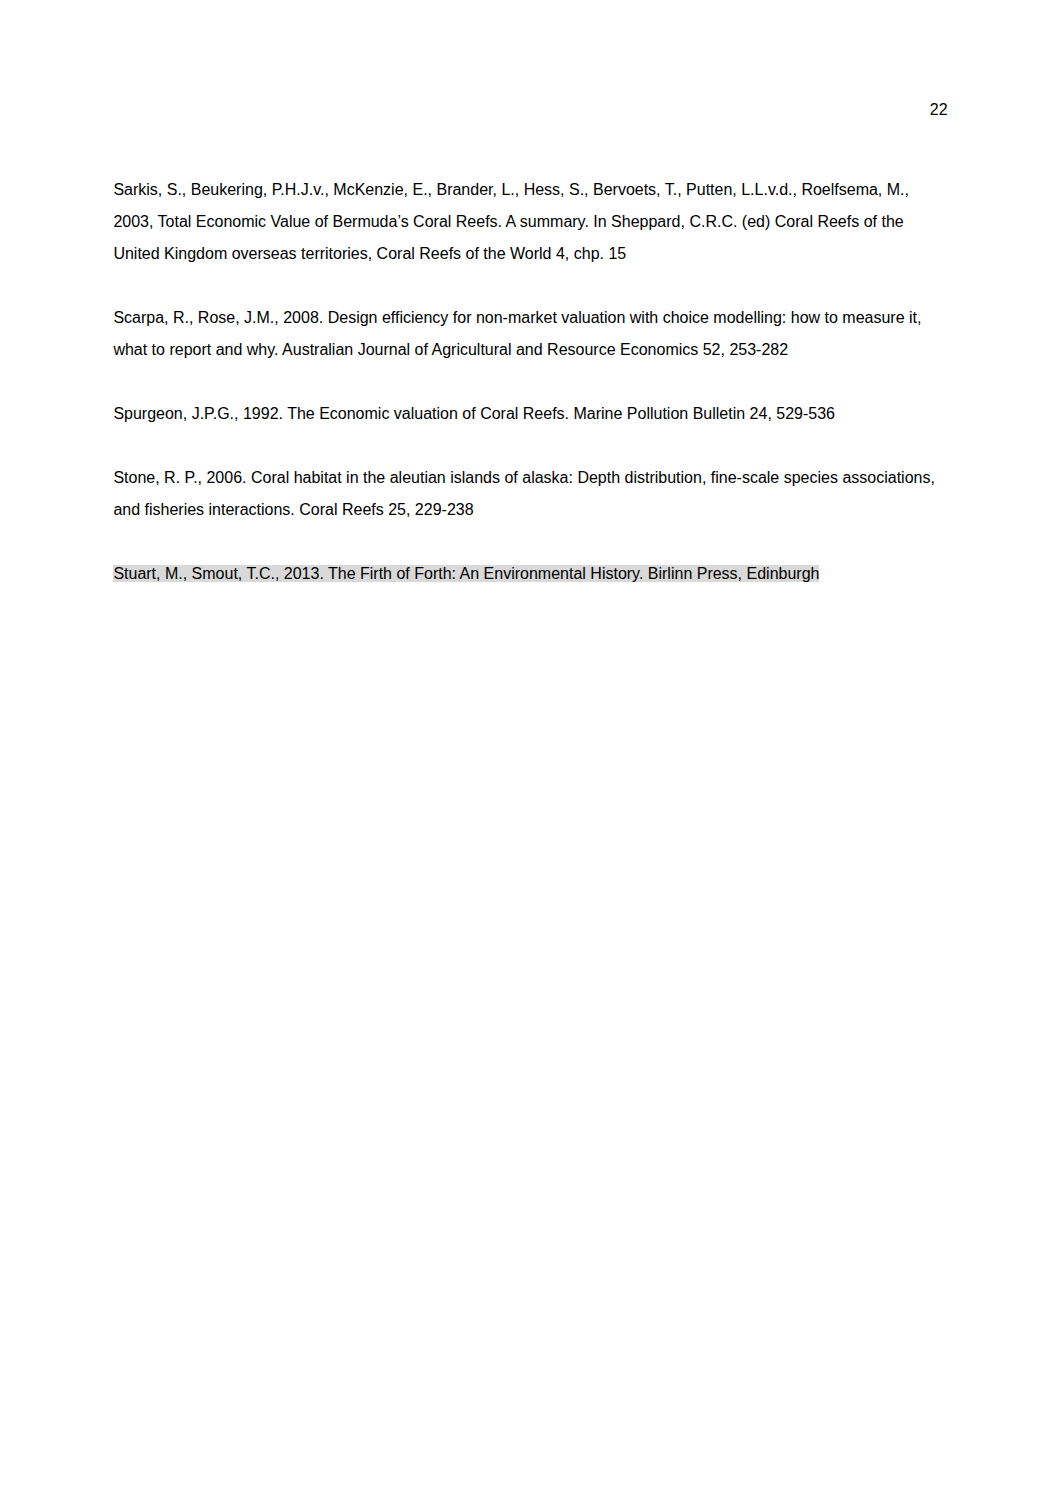22
Sarkis, S., Beukering, P.H.J.v., McKenzie, E., Brander, L., Hess, S., Bervoets, T., Putten, L.L.v.d., Roelfsema, M., 2003, Total Economic Value of Bermuda’s Coral Reefs. A summary. In Sheppard, C.R.C. (ed) Coral Reefs of the United Kingdom overseas territories, Coral Reefs of the World 4, chp. 15
Scarpa, R., Rose, J.M., 2008. Design efficiency for non-market valuation with choice modelling: how to measure it, what to report and why. Australian Journal of Agricultural and Resource Economics 52, 253-282
Spurgeon, J.P.G., 1992. The Economic valuation of Coral Reefs. Marine Pollution Bulletin 24, 529-536
Stone, R. P., 2006. Coral habitat in the aleutian islands of alaska: Depth distribution, fine-scale species associations, and fisheries interactions. Coral Reefs 25, 229-238
Stuart, M., Smout, T.C., 2013. The Firth of Forth: An Environmental History. Birlinn Press, Edinburgh